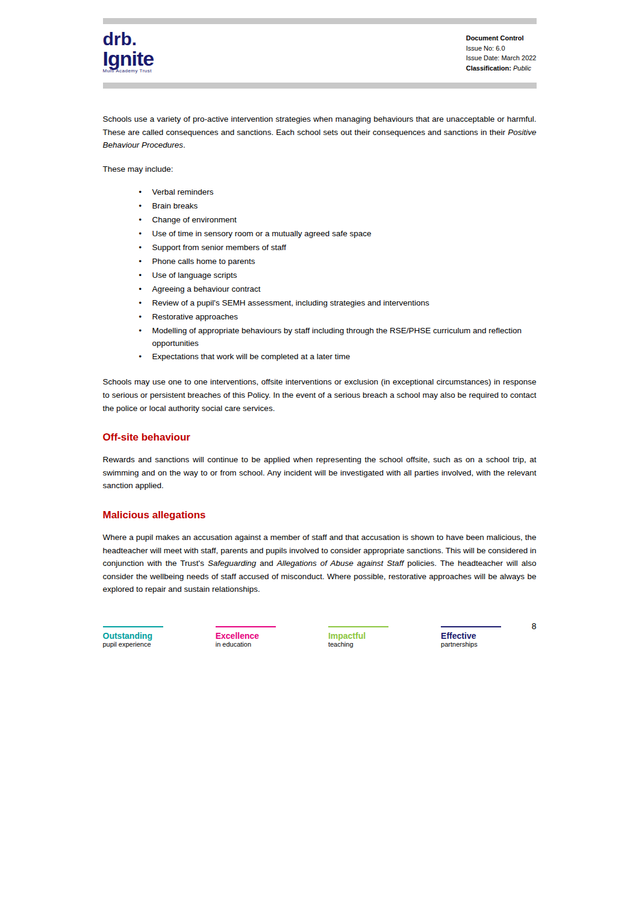drb.
Ignite
Multi Academy Trust
Document Control
Issue No: 6.0
Issue Date: March 2022
Classification: Public
Schools use a variety of pro-active intervention strategies when managing behaviours that are unacceptable or harmful. These are called consequences and sanctions. Each school sets out their consequences and sanctions in their Positive Behaviour Procedures.
These may include:
Verbal reminders
Brain breaks
Change of environment
Use of time in sensory room or a mutually agreed safe space
Support from senior members of staff
Phone calls home to parents
Use of language scripts
Agreeing a behaviour contract
Review of a pupil's SEMH assessment, including strategies and interventions
Restorative approaches
Modelling of appropriate behaviours by staff including through the RSE/PHSE curriculum and reflection opportunities
Expectations that work will be completed at a later time
Schools may use one to one interventions, offsite interventions or exclusion (in exceptional circumstances) in response to serious or persistent breaches of this Policy. In the event of a serious breach a school may also be required to contact the police or local authority social care services.
Off-site behaviour
Rewards and sanctions will continue to be applied when representing the school offsite, such as on a school trip, at swimming and on the way to or from school. Any incident will be investigated with all parties involved, with the relevant sanction applied.
Malicious allegations
Where a pupil makes an accusation against a member of staff and that accusation is shown to have been malicious, the headteacher will meet with staff, parents and pupils involved to consider appropriate sanctions. This will be considered in conjunction with the Trust's Safeguarding and Allegations of Abuse against Staff policies. The headteacher will also consider the wellbeing needs of staff accused of misconduct. Where possible, restorative approaches will be always be explored to repair and sustain relationships.
Outstanding
pupil experience
Excellence
in education
Impactful
teaching
Effective
partnerships
8